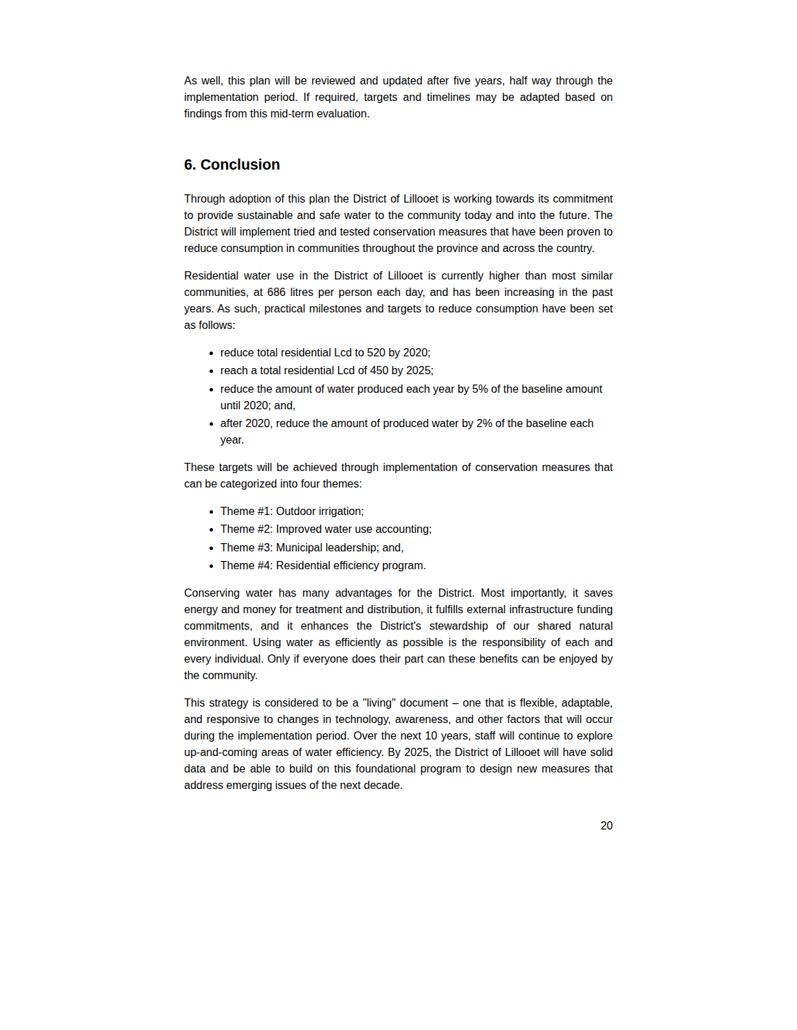As well, this plan will be reviewed and updated after five years, half way through the implementation period. If required, targets and timelines may be adapted based on findings from this mid-term evaluation.
6. Conclusion
Through adoption of this plan the District of Lillooet is working towards its commitment to provide sustainable and safe water to the community today and into the future. The District will implement tried and tested conservation measures that have been proven to reduce consumption in communities throughout the province and across the country.
Residential water use in the District of Lillooet is currently higher than most similar communities, at 686 litres per person each day, and has been increasing in the past years. As such, practical milestones and targets to reduce consumption have been set as follows:
reduce total residential Lcd to 520 by 2020;
reach a total residential Lcd of 450 by 2025;
reduce the amount of water produced each year by 5% of the baseline amount until 2020; and,
after 2020, reduce the amount of produced water by 2% of the baseline each year.
These targets will be achieved through implementation of conservation measures that can be categorized into four themes:
Theme #1: Outdoor irrigation;
Theme #2: Improved water use accounting;
Theme #3: Municipal leadership; and,
Theme #4: Residential efficiency program.
Conserving water has many advantages for the District. Most importantly, it saves energy and money for treatment and distribution, it fulfills external infrastructure funding commitments, and it enhances the District's stewardship of our shared natural environment. Using water as efficiently as possible is the responsibility of each and every individual. Only if everyone does their part can these benefits can be enjoyed by the community.
This strategy is considered to be a "living" document – one that is flexible, adaptable, and responsive to changes in technology, awareness, and other factors that will occur during the implementation period. Over the next 10 years, staff will continue to explore up-and-coming areas of water efficiency. By 2025, the District of Lillooet will have solid data and be able to build on this foundational program to design new measures that address emerging issues of the next decade.
20